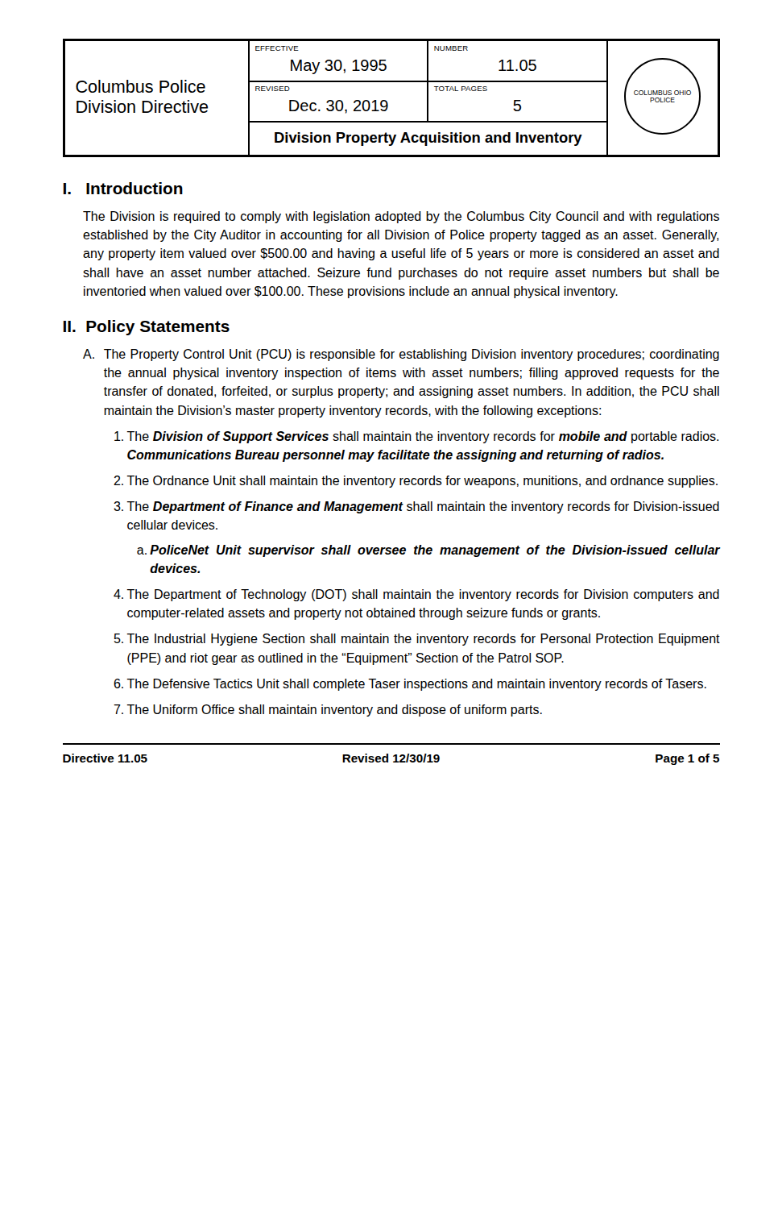Columbus Police
Division Directive
Effective May 30, 1995
Number 11.05
Revised Dec. 30, 2019
Total Pages 5
Division Property Acquisition and Inventory
I. Introduction
The Division is required to comply with legislation adopted by the Columbus City Council and with regulations established by the City Auditor in accounting for all Division of Police property tagged as an asset. Generally, any property item valued over $500.00 and having a useful life of 5 years or more is considered an asset and shall have an asset number attached. Seizure fund purchases do not require asset numbers but shall be inventoried when valued over $100.00. These provisions include an annual physical inventory.
II. Policy Statements
The Property Control Unit (PCU) is responsible for establishing Division inventory procedures; coordinating the annual physical inventory inspection of items with asset numbers; filling approved requests for the transfer of donated, forfeited, or surplus property; and assigning asset numbers. In addition, the PCU shall maintain the Division’s master property inventory records, with the following exceptions:
The Division of Support Services shall maintain the inventory records for mobile and portable radios. Communications Bureau personnel may facilitate the assigning and returning of radios.
The Ordnance Unit shall maintain the inventory records for weapons, munitions, and ordnance supplies.
The Department of Finance and Management shall maintain the inventory records for Division-issued cellular devices.
PoliceNet Unit supervisor shall oversee the management of the Division-issued cellular devices.
The Department of Technology (DOT) shall maintain the inventory records for Division computers and computer-related assets and property not obtained through seizure funds or grants.
The Industrial Hygiene Section shall maintain the inventory records for Personal Protection Equipment (PPE) and riot gear as outlined in the “Equipment” Section of the Patrol SOP.
The Defensive Tactics Unit shall complete Taser inspections and maintain inventory records of Tasers.
The Uniform Office shall maintain inventory and dispose of uniform parts.
Directive 11.05 Revised 12/30/19 Page 1 of 5